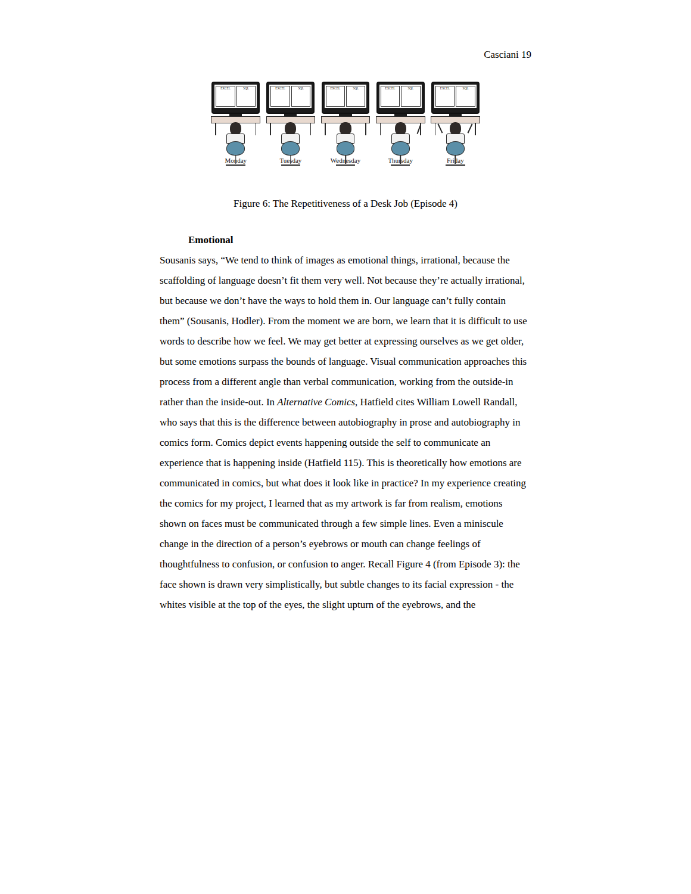Casciani 19
EXCEL
SQL
Monday
EXCEL
SQL
Tuesday
EXCEL
SQL
Wednesday
EXCEL
SQL
Thursday
EXCEL
SQL
Friday
Figure 6: The Repetitiveness of a Desk Job (Episode 4)
Emotional
Sousanis says, “We tend to think of images as emotional things, irrational, because the scaffolding of language doesn’t fit them very well. Not because they’re actually irrational, but because we don’t have the ways to hold them in. Our language can’t fully contain them” (Sousanis, Hodler). From the moment we are born, we learn that it is difficult to use words to describe how we feel. We may get better at expressing ourselves as we get older, but some emotions surpass the bounds of language. Visual communication approaches this process from a different angle than verbal communication, working from the outside-in rather than the inside-out. In Alternative Comics, Hatfield cites William Lowell Randall, who says that this is the difference between autobiography in prose and autobiography in comics form. Comics depict events happening outside the self to communicate an experience that is happening inside (Hatfield 115). This is theoretically how emotions are communicated in comics, but what does it look like in practice? In my experience creating the comics for my project, I learned that as my artwork is far from realism, emotions shown on faces must be communicated through a few simple lines. Even a miniscule change in the direction of a person’s eyebrows or mouth can change feelings of thoughtfulness to confusion, or confusion to anger. Recall Figure 4 (from Episode 3): the face shown is drawn very simplistically, but subtle changes to its facial expression - the whites visible at the top of the eyes, the slight upturn of the eyebrows, and the